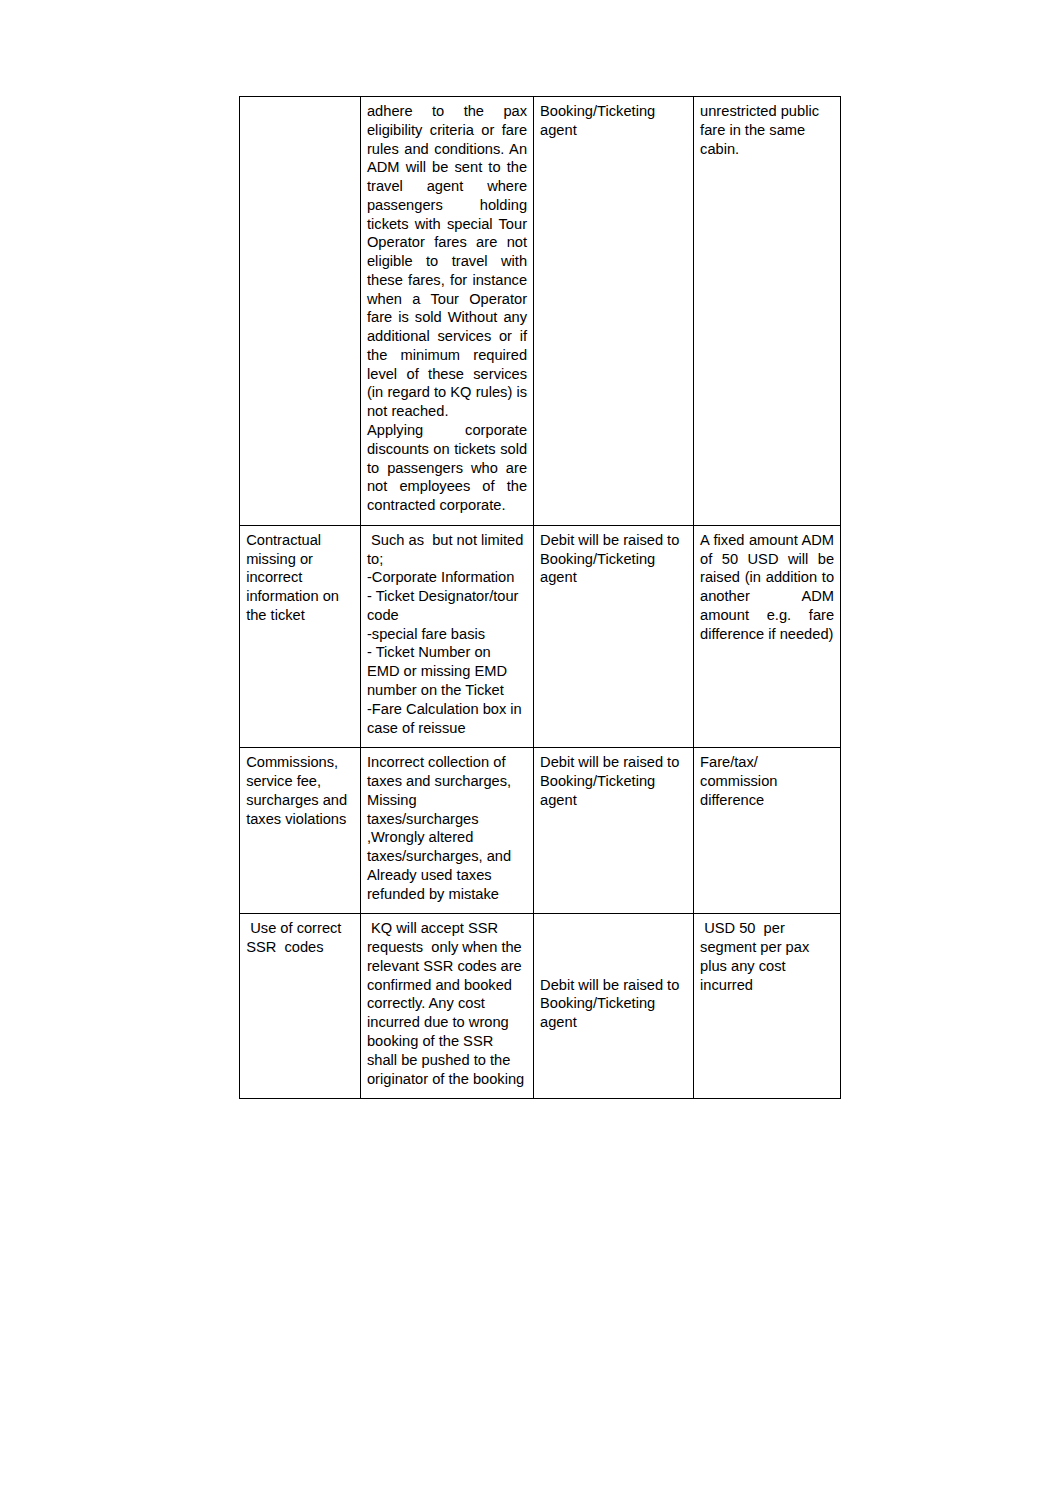| | adhere to the pax eligibility criteria or fare rules and conditions. An ADM will be sent to the travel agent where passengers holding tickets with special Tour Operator fares are not eligible to travel with these fares, for instance when a Tour Operator fare is sold Without any additional services or if the minimum required level of these services (in regard to KQ rules) is not reached. Applying corporate discounts on tickets sold to passengers who are not employees of the contracted corporate. | Booking/Ticketing agent | unrestricted public fare in the same cabin. |
| Contractual missing or incorrect information on the ticket | Such as but not limited to; -Corporate Information - Ticket Designator/tour code -special fare basis - Ticket Number on EMD or missing EMD number on the Ticket -Fare Calculation box in case of reissue | Debit will be raised to Booking/Ticketing agent | A fixed amount ADM of 50 USD will be raised (in addition to another ADM amount e.g. fare difference if needed) |
| Commissions, service fee, surcharges and taxes violations | Incorrect collection of taxes and surcharges, Missing taxes/surcharges ,Wrongly altered taxes/surcharges, and Already used taxes refunded by mistake | Debit will be raised to Booking/Ticketing agent | Fare/tax/ commission difference |
| Use of correct SSR codes | KQ will accept SSR requests only when the relevant SSR codes are confirmed and booked correctly. Any cost incurred due to wrong booking of the SSR shall be pushed to the originator of the booking | Debit will be raised to Booking/Ticketing agent | USD 50 per segment per pax plus any cost incurred |